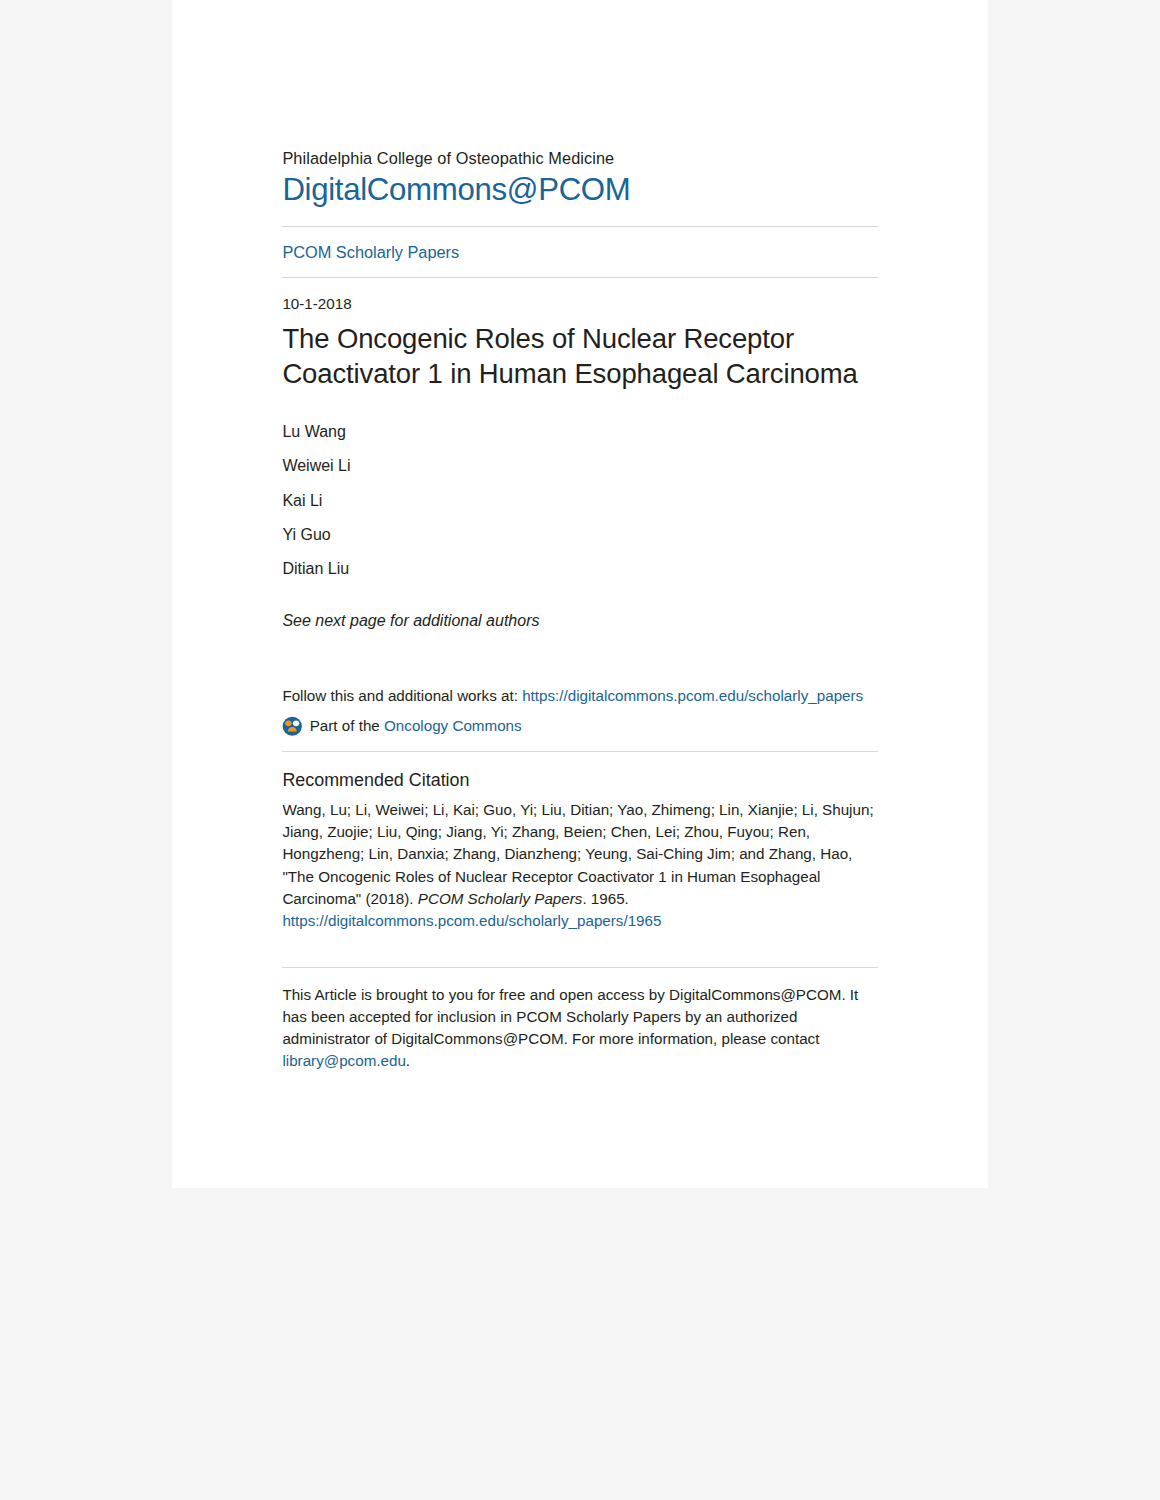Philadelphia College of Osteopathic Medicine
DigitalCommons@PCOM
PCOM Scholarly Papers
10-1-2018
The Oncogenic Roles of Nuclear Receptor Coactivator 1 in Human Esophageal Carcinoma
Lu Wang
Weiwei Li
Kai Li
Yi Guo
Ditian Liu
See next page for additional authors
Follow this and additional works at: https://digitalcommons.pcom.edu/scholarly_papers
Part of the Oncology Commons
Recommended Citation
Wang, Lu; Li, Weiwei; Li, Kai; Guo, Yi; Liu, Ditian; Yao, Zhimeng; Lin, Xianjie; Li, Shujun; Jiang, Zuojie; Liu, Qing; Jiang, Yi; Zhang, Beien; Chen, Lei; Zhou, Fuyou; Ren, Hongzheng; Lin, Danxia; Zhang, Dianzheng; Yeung, Sai-Ching Jim; and Zhang, Hao, "The Oncogenic Roles of Nuclear Receptor Coactivator 1 in Human Esophageal Carcinoma" (2018). PCOM Scholarly Papers. 1965.
https://digitalcommons.pcom.edu/scholarly_papers/1965
This Article is brought to you for free and open access by DigitalCommons@PCOM. It has been accepted for inclusion in PCOM Scholarly Papers by an authorized administrator of DigitalCommons@PCOM. For more information, please contact library@pcom.edu.